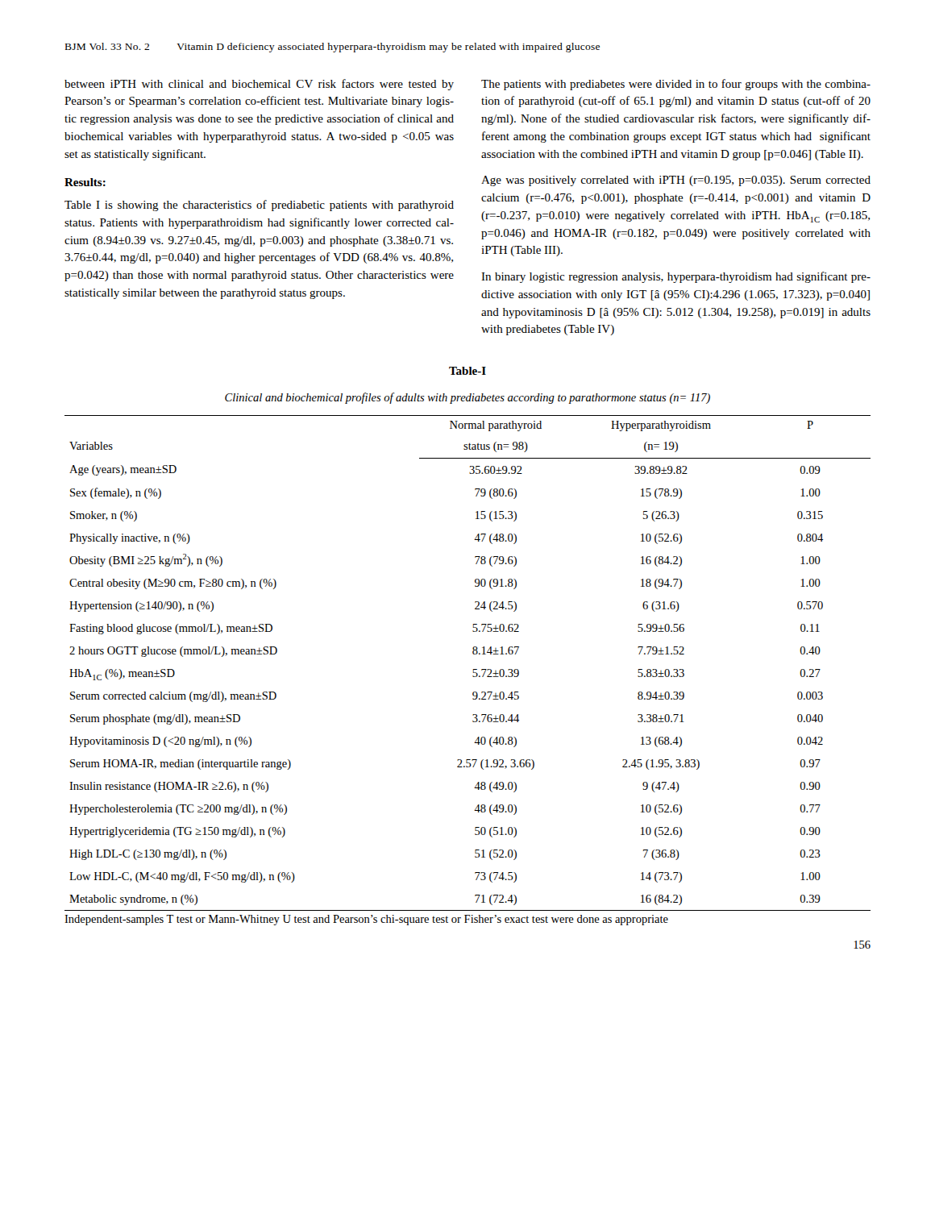BJM Vol. 33 No. 2 Vitamin D deficiency associated hyperpara-thyroidism may be related with impaired glucose
between iPTH with clinical and biochemical CV risk factors were tested by Pearson’s or Spearman’s correlation co-efficient test. Multivariate binary logistic regression analysis was done to see the predictive association of clinical and biochemical variables with hyperparathyroid status. A two-sided p <0.05 was set as statistically significant.
Results:
Table I is showing the characteristics of prediabetic patients with parathyroid status. Patients with hyperparathroidism had significantly lower corrected calcium (8.94±0.39 vs. 9.27±0.45, mg/dl, p=0.003) and phosphate (3.38±0.71 vs. 3.76±0.44, mg/dl, p=0.040) and higher percentages of VDD (68.4% vs. 40.8%, p=0.042) than those with normal parathyroid status. Other characteristics were statistically similar between the parathyroid status groups.
The patients with prediabetes were divided in to four groups with the combination of parathyroid (cut-off of 65.1 pg/ml) and vitamin D status (cut-off of 20 ng/ml). None of the studied cardiovascular risk factors, were significantly different among the combination groups except IGT status which had significant association with the combined iPTH and vitamin D group [p=0.046] (Table II).
Age was positively correlated with iPTH (r=0.195, p=0.035). Serum corrected calcium (r=-0.476, p<0.001), phosphate (r=-0.414, p<0.001) and vitamin D (r=-0.237, p=0.010) were negatively correlated with iPTH. HbA1C (r=0.185, p=0.046) and HOMA-IR (r=0.182, p=0.049) were positively correlated with iPTH (Table III).
In binary logistic regression analysis, hyperpara-thyroidism had significant predictive association with only IGT [â (95% CI):4.296 (1.065, 17.323), p=0.040] and hypovitaminosis D [â (95% CI): 5.012 (1.304, 19.258), p=0.019] in adults with prediabetes (Table IV)
Table-I
Clinical and biochemical profiles of adults with prediabetes according to parathormone status (n= 117)
| Variables | Normal parathyroid | Hyperparathyroidism | P |
| --- | --- | --- | --- |
| status (n= 98) | (n= 19) | |
| Age (years), mean±SD | 35.60±9.92 | 39.89±9.82 | 0.09 |
| Sex (female), n (%) | 79 (80.6) | 15 (78.9) | 1.00 |
| Smoker, n (%) | 15 (15.3) | 5 (26.3) | 0.315 |
| Physically inactive, n (%) | 47 (48.0) | 10 (52.6) | 0.804 |
| Obesity (BMI ≥25 kg/m 2 ), n (%) | 78 (79.6) | 16 (84.2) | 1.00 |
| Central obesity (M≥90 cm, F≥80 cm), n (%) | 90 (91.8) | 18 (94.7) | 1.00 |
| Hypertension (≥140/90), n (%) | 24 (24.5) | 6 (31.6) | 0.570 |
| Fasting blood glucose (mmol/L), mean±SD | 5.75±0.62 | 5.99±0.56 | 0.11 |
| 2 hours OGTT glucose (mmol/L), mean±SD | 8.14±1.67 | 7.79±1.52 | 0.40 |
| HbA 1C (%), mean±SD | 5.72±0.39 | 5.83±0.33 | 0.27 |
| Serum corrected calcium (mg/dl), mean±SD | 9.27±0.45 | 8.94±0.39 | 0.003 |
| Serum phosphate (mg/dl), mean±SD | 3.76±0.44 | 3.38±0.71 | 0.040 |
| Hypovitaminosis D (<20 ng/ml), n (%) | 40 (40.8) | 13 (68.4) | 0.042 |
| Serum HOMA-IR, median (interquartile range) | 2.57 (1.92, 3.66) | 2.45 (1.95, 3.83) | 0.97 |
| Insulin resistance (HOMA-IR ≥2.6), n (%) | 48 (49.0) | 9 (47.4) | 0.90 |
| Hypercholesterolemia (TC ≥200 mg/dl), n (%) | 48 (49.0) | 10 (52.6) | 0.77 |
| Hypertriglyceridemia (TG ≥150 mg/dl), n (%) | 50 (51.0) | 10 (52.6) | 0.90 |
| High LDL-C (≥130 mg/dl), n (%) | 51 (52.0) | 7 (36.8) | 0.23 |
| Low HDL-C, (M<40 mg/dl, F<50 mg/dl), n (%) | 73 (74.5) | 14 (73.7) | 1.00 |
| Metabolic syndrome, n (%) | 71 (72.4) | 16 (84.2) | 0.39 |
Independent-samples T test or Mann-Whitney U test and Pearson’s chi-square test or Fisher’s exact test were done as appropriate
156